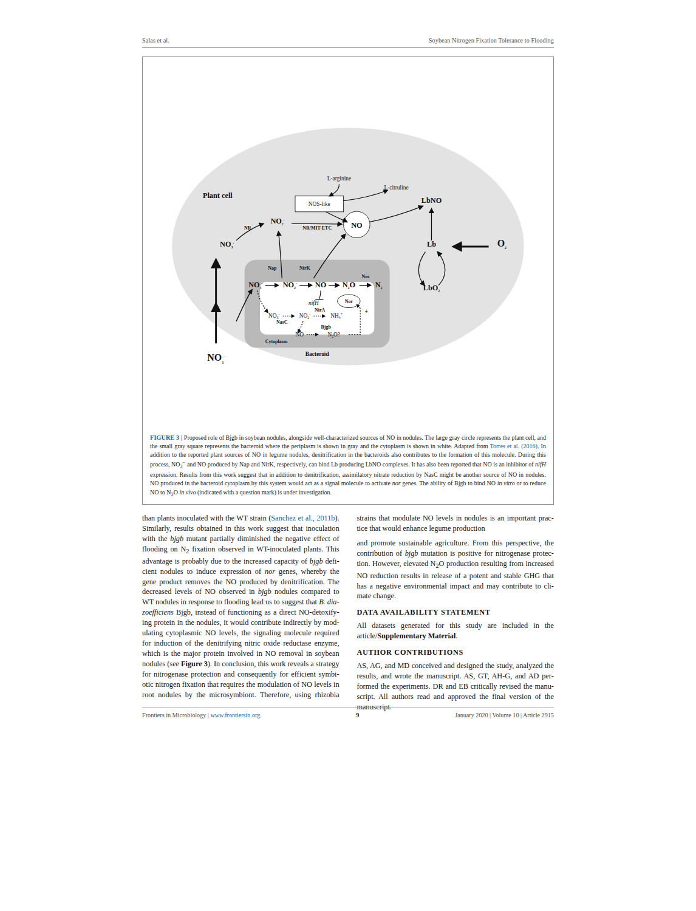Salas et al.
Soybean Nitrogen Fixation Tolerance to Flooding
Plant cell NOS-like L-arginine L-citruline NO NO3- NO2- NR NR/MIT-ETC Nap NirK NO3- NO2- NO N2O N2 Nos Nor nifH NO3- NO2- NH4+ NirA NasC Bjgb NO N2O? + Cytoplasm Bacteroid LbNO Lb LbO2 O2 NO3-
FIGURE 3 | Proposed role of Bjgb in soybean nodules, alongside well-characterized sources of NO in nodules. The large gray circle represents the plant cell, and the small gray square represents the bacteroid where the periplasm is shown in gray and the cytoplasm is shown in white. Adapted from Torres et al. (2016). In addition to the reported plant sources of NO in legume nodules, denitrification in the bacteroids also contributes to the formation of this molecule. During this process, NO2− and NO produced by Nap and NirK, respectively, can bind Lb producing LbNO complexes. It has also been reported that NO is an inhibitor of nifH expression. Results from this work suggest that in addition to denitrification, assimilatory nitrate reduction by NasC might be another source of NO in nodules. NO produced in the bacteroid cytoplasm by this system would act as a signal molecule to activate nor genes. The ability of Bjgb to bind NO in vitro or to reduce NO to N2O in vivo (indicated with a question mark) is under investigation.
than plants inoculated with the WT strain (Sanchez et al., 2011b). Similarly, results obtained in this work suggest that inoculation with the bjgb mutant partially diminished the negative effect of flooding on N2 fixation observed in WT-inoculated plants. This advantage is probably due to the increased capacity of bjgb deficient nodules to induce expression of nor genes, whereby the gene product removes the NO produced by denitrification. The decreased levels of NO observed in bjgb nodules compared to WT nodules in response to flooding lead us to suggest that B. diazoefficiens Bjgb, instead of functioning as a direct NO-detoxifying protein in the nodules, it would contribute indirectly by modulating cytoplasmic NO levels, the signaling molecule required for induction of the denitrifying nitric oxide reductase enzyme, which is the major protein involved in NO removal in soybean nodules (see Figure 3). In conclusion, this work reveals a strategy for nitrogenase protection and consequently for efficient symbiotic nitrogen fixation that requires the modulation of NO levels in root nodules by the microsymbiont. Therefore, using rhizobia strains that modulate NO levels in nodules is an important practice that would enhance legume production
and promote sustainable agriculture. From this perspective, the contribution of bjgb mutation is positive for nitrogenase protection. However, elevated N2O production resulting from increased NO reduction results in release of a potent and stable GHG that has a negative environmental impact and may contribute to climate change.
Data Availability Statement
All datasets generated for this study are included in the article/Supplementary Material.
Author Contributions
AS, AG, and MD conceived and designed the study, analyzed the results, and wrote the manuscript. AS, GT, AH-G, and AD performed the experiments. DR and EB critically revised the manuscript. All authors read and approved the final version of the manuscript.
Frontiers in Microbiology | www.frontiersin.org
9
January 2020 | Volume 10 | Article 2915